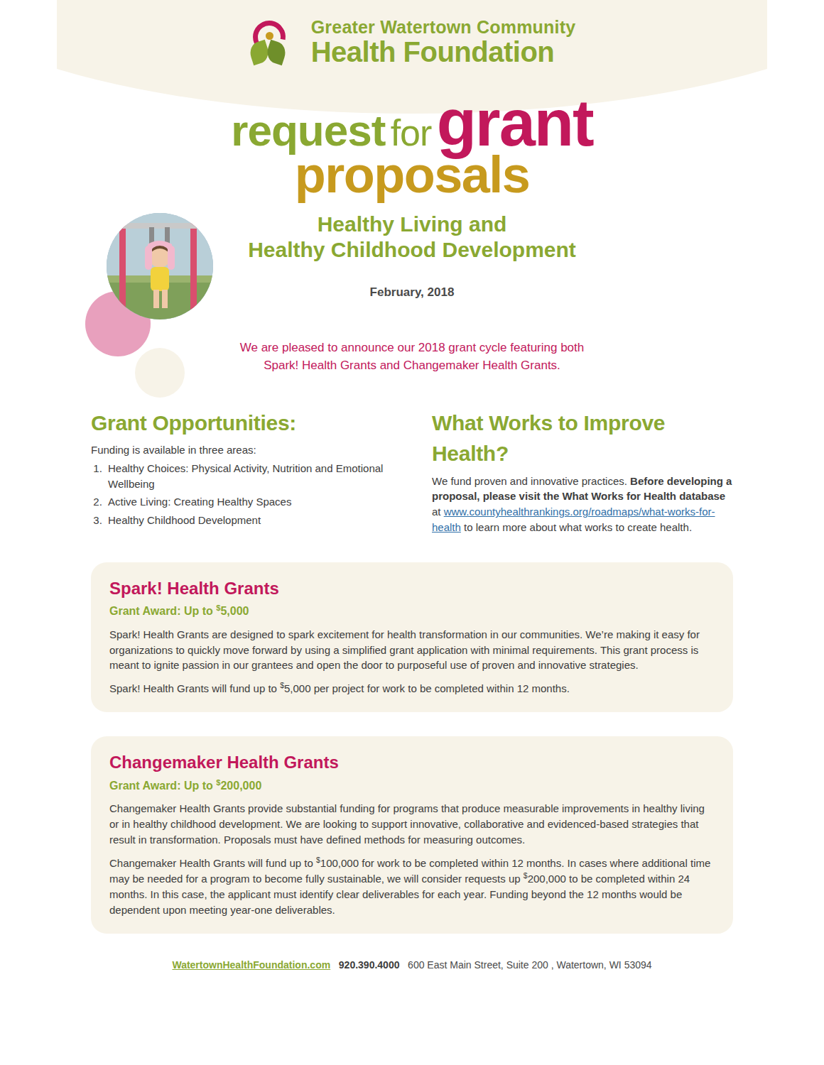Greater Watertown Community Health Foundation
request for grant proposals
Healthy Living and
Healthy Childhood Development
February, 2018
We are pleased to announce our 2018 grant cycle featuring both
Spark! Health Grants and Changemaker Health Grants.
Grant Opportunities:
Funding is available in three areas:
Healthy Choices: Physical Activity, Nutrition and Emotional Wellbeing
Active Living: Creating Healthy Spaces
Healthy Childhood Development
What Works to Improve Health?
We fund proven and innovative practices. Before developing a proposal, please visit the What Works for Health database at www.countyhealthrankings.org/roadmaps/what-works-for-health to learn more about what works to create health.
Spark! Health Grants
Grant Award: Up to $5,000
Spark! Health Grants are designed to spark excitement for health transformation in our communities. We’re making it easy for organizations to quickly move forward by using a simplified grant application with minimal requirements. This grant process is meant to ignite passion in our grantees and open the door to purposeful use of proven and innovative strategies.
Spark! Health Grants will fund up to $5,000 per project for work to be completed within 12 months.
Changemaker Health Grants
Grant Award: Up to $200,000
Changemaker Health Grants provide substantial funding for programs that produce measurable improvements in healthy living or in healthy childhood development. We are looking to support innovative, collaborative and evidenced-based strategies that result in transformation. Proposals must have defined methods for measuring outcomes.
Changemaker Health Grants will fund up to $100,000 for work to be completed within 12 months. In cases where additional time may be needed for a program to become fully sustainable, we will consider requests up $200,000 to be completed within 24 months. In this case, the applicant must identify clear deliverables for each year. Funding beyond the 12 months would be dependent upon meeting year-one deliverables.
WatertownHealthFoundation.com 920.390.4000 600 East Main Street, Suite 200 , Watertown, WI 53094